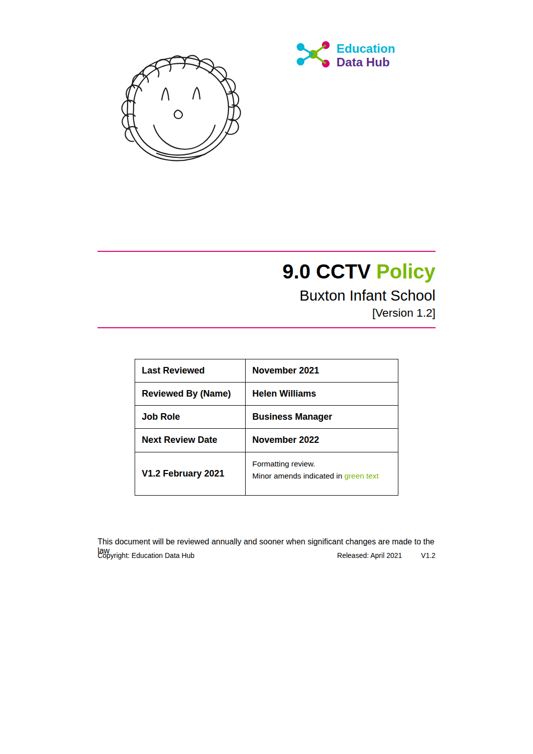Education Data Hub
9.0 CCTV Policy
Buxton Infant School
[Version 1.2]
| Last Reviewed | November 2021 |
| Reviewed By (Name) | Helen Williams |
| Job Role | Business Manager |
| Next Review Date | November 2022 |
| V1.2 February 2021 | Formatting review. Minor amends indicated in green text |
This document will be reviewed annually and sooner when significant changes are made to the law
Copyright: Education Data Hub
Released: April 2021 V1.2